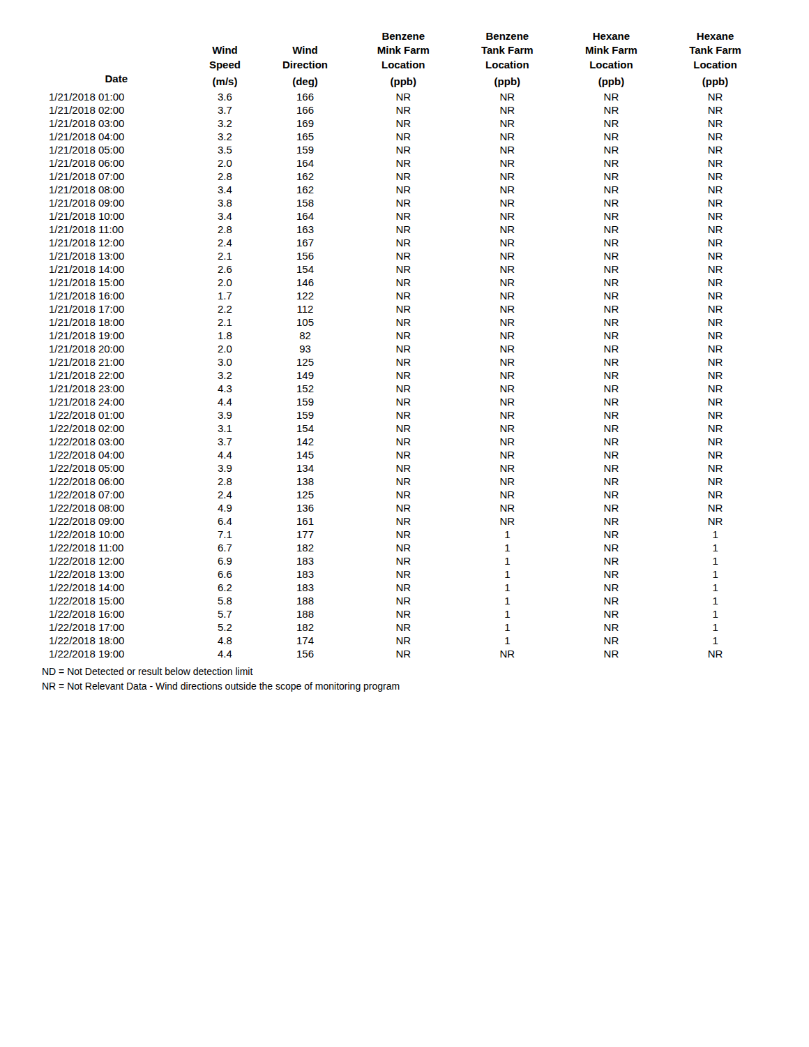| Date | Wind Speed | Wind Direction | Benzene Mink Farm Location | Benzene Tank Farm Location | Hexane Mink Farm Location | Hexane Tank Farm Location |
| --- | --- | --- | --- | --- | --- | --- |
| (m/s) | (deg) | (ppb) | (ppb) | (ppb) | (ppb) |
| 1/21/2018 01:00 | 3.6 | 166 | NR | NR | NR | NR |
| 1/21/2018 02:00 | 3.7 | 166 | NR | NR | NR | NR |
| 1/21/2018 03:00 | 3.2 | 169 | NR | NR | NR | NR |
| 1/21/2018 04:00 | 3.2 | 165 | NR | NR | NR | NR |
| 1/21/2018 05:00 | 3.5 | 159 | NR | NR | NR | NR |
| 1/21/2018 06:00 | 2.0 | 164 | NR | NR | NR | NR |
| 1/21/2018 07:00 | 2.8 | 162 | NR | NR | NR | NR |
| 1/21/2018 08:00 | 3.4 | 162 | NR | NR | NR | NR |
| 1/21/2018 09:00 | 3.8 | 158 | NR | NR | NR | NR |
| 1/21/2018 10:00 | 3.4 | 164 | NR | NR | NR | NR |
| 1/21/2018 11:00 | 2.8 | 163 | NR | NR | NR | NR |
| 1/21/2018 12:00 | 2.4 | 167 | NR | NR | NR | NR |
| 1/21/2018 13:00 | 2.1 | 156 | NR | NR | NR | NR |
| 1/21/2018 14:00 | 2.6 | 154 | NR | NR | NR | NR |
| 1/21/2018 15:00 | 2.0 | 146 | NR | NR | NR | NR |
| 1/21/2018 16:00 | 1.7 | 122 | NR | NR | NR | NR |
| 1/21/2018 17:00 | 2.2 | 112 | NR | NR | NR | NR |
| 1/21/2018 18:00 | 2.1 | 105 | NR | NR | NR | NR |
| 1/21/2018 19:00 | 1.8 | 82 | NR | NR | NR | NR |
| 1/21/2018 20:00 | 2.0 | 93 | NR | NR | NR | NR |
| 1/21/2018 21:00 | 3.0 | 125 | NR | NR | NR | NR |
| 1/21/2018 22:00 | 3.2 | 149 | NR | NR | NR | NR |
| 1/21/2018 23:00 | 4.3 | 152 | NR | NR | NR | NR |
| 1/21/2018 24:00 | 4.4 | 159 | NR | NR | NR | NR |
| 1/22/2018 01:00 | 3.9 | 159 | NR | NR | NR | NR |
| 1/22/2018 02:00 | 3.1 | 154 | NR | NR | NR | NR |
| 1/22/2018 03:00 | 3.7 | 142 | NR | NR | NR | NR |
| 1/22/2018 04:00 | 4.4 | 145 | NR | NR | NR | NR |
| 1/22/2018 05:00 | 3.9 | 134 | NR | NR | NR | NR |
| 1/22/2018 06:00 | 2.8 | 138 | NR | NR | NR | NR |
| 1/22/2018 07:00 | 2.4 | 125 | NR | NR | NR | NR |
| 1/22/2018 08:00 | 4.9 | 136 | NR | NR | NR | NR |
| 1/22/2018 09:00 | 6.4 | 161 | NR | NR | NR | NR |
| 1/22/2018 10:00 | 7.1 | 177 | NR | 1 | NR | 1 |
| 1/22/2018 11:00 | 6.7 | 182 | NR | 1 | NR | 1 |
| 1/22/2018 12:00 | 6.9 | 183 | NR | 1 | NR | 1 |
| 1/22/2018 13:00 | 6.6 | 183 | NR | 1 | NR | 1 |
| 1/22/2018 14:00 | 6.2 | 183 | NR | 1 | NR | 1 |
| 1/22/2018 15:00 | 5.8 | 188 | NR | 1 | NR | 1 |
| 1/22/2018 16:00 | 5.7 | 188 | NR | 1 | NR | 1 |
| 1/22/2018 17:00 | 5.2 | 182 | NR | 1 | NR | 1 |
| 1/22/2018 18:00 | 4.8 | 174 | NR | 1 | NR | 1 |
| 1/22/2018 19:00 | 4.4 | 156 | NR | NR | NR | NR |
ND = Not Detected or result below detection limit
NR = Not Relevant Data - Wind directions outside the scope of monitoring program